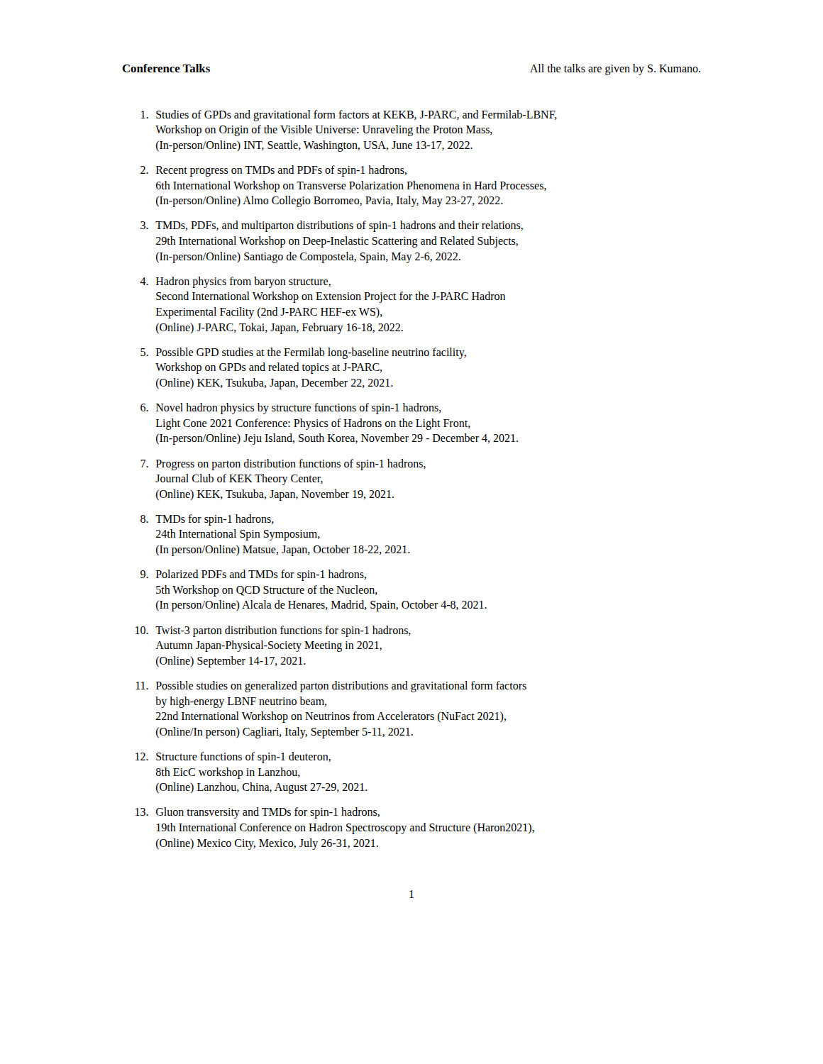Conference Talks All the talks are given by S. Kumano.
Studies of GPDs and gravitational form factors at KEKB, J-PARC, and Fermilab-LBNF,
Workshop on Origin of the Visible Universe: Unraveling the Proton Mass,
(In-person/Online) INT, Seattle, Washington, USA, June 13-17, 2022.
Recent progress on TMDs and PDFs of spin-1 hadrons,
6th International Workshop on Transverse Polarization Phenomena in Hard Processes,
(In-person/Online) Almo Collegio Borromeo, Pavia, Italy, May 23-27, 2022.
TMDs, PDFs, and multiparton distributions of spin-1 hadrons and their relations,
29th International Workshop on Deep-Inelastic Scattering and Related Subjects,
(In-person/Online) Santiago de Compostela, Spain, May 2-6, 2022.
Hadron physics from baryon structure,
Second International Workshop on Extension Project for the J-PARC Hadron
Experimental Facility (2nd J-PARC HEF-ex WS),
(Online) J-PARC, Tokai, Japan, February 16-18, 2022.
Possible GPD studies at the Fermilab long-baseline neutrino facility,
Workshop on GPDs and related topics at J-PARC,
(Online) KEK, Tsukuba, Japan, December 22, 2021.
Novel hadron physics by structure functions of spin-1 hadrons,
Light Cone 2021 Conference: Physics of Hadrons on the Light Front,
(In-person/Online) Jeju Island, South Korea, November 29 - December 4, 2021.
Progress on parton distribution functions of spin-1 hadrons,
Journal Club of KEK Theory Center,
(Online) KEK, Tsukuba, Japan, November 19, 2021.
TMDs for spin-1 hadrons,
24th International Spin Symposium,
(In person/Online) Matsue, Japan, October 18-22, 2021.
Polarized PDFs and TMDs for spin-1 hadrons,
5th Workshop on QCD Structure of the Nucleon,
(In person/Online) Alcala de Henares, Madrid, Spain, October 4-8, 2021.
Twist-3 parton distribution functions for spin-1 hadrons,
Autumn Japan-Physical-Society Meeting in 2021,
(Online) September 14-17, 2021.
Possible studies on generalized parton distributions and gravitational form factors
by high-energy LBNF neutrino beam,
22nd International Workshop on Neutrinos from Accelerators (NuFact 2021),
(Online/In person) Cagliari, Italy, September 5-11, 2021.
Structure functions of spin-1 deuteron,
8th EicC workshop in Lanzhou,
(Online) Lanzhou, China, August 27-29, 2021.
Gluon transversity and TMDs for spin-1 hadrons,
19th International Conference on Hadron Spectroscopy and Structure (Haron2021),
(Online) Mexico City, Mexico, July 26-31, 2021.
1